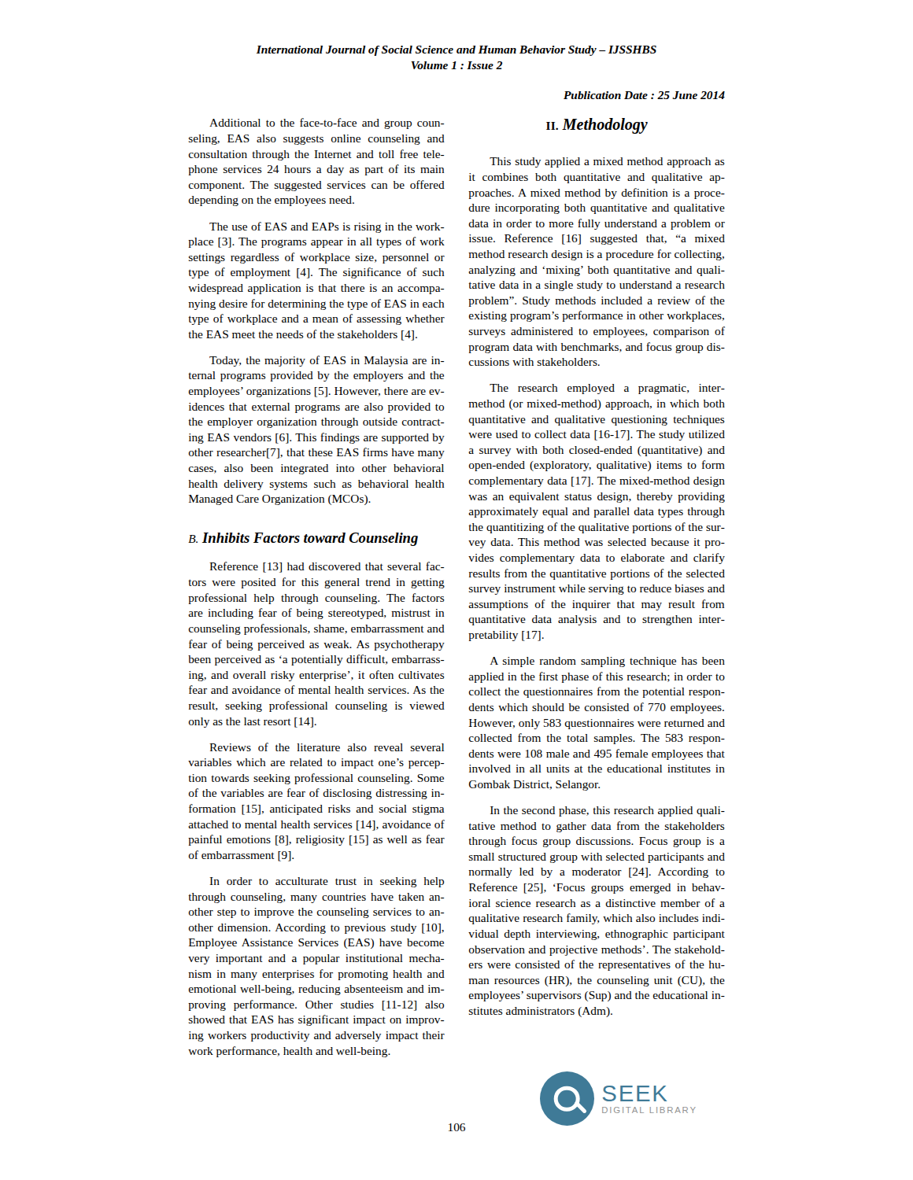International Journal of Social Science and Human Behavior Study – IJSSHBS Volume 1 : Issue 2
Publication Date : 25 June 2014
Additional to the face-to-face and group counseling, EAS also suggests online counseling and consultation through the Internet and toll free telephone services 24 hours a day as part of its main component. The suggested services can be offered depending on the employees need.
The use of EAS and EAPs is rising in the workplace [3]. The programs appear in all types of work settings regardless of workplace size, personnel or type of employment [4]. The significance of such widespread application is that there is an accompanying desire for determining the type of EAS in each type of workplace and a mean of assessing whether the EAS meet the needs of the stakeholders [4].
Today, the majority of EAS in Malaysia are internal programs provided by the employers and the employees’ organizations [5]. However, there are evidences that external programs are also provided to the employer organization through outside contracting EAS vendors [6]. This findings are supported by other researcher[7], that these EAS firms have many cases, also been integrated into other behavioral health delivery systems such as behavioral health Managed Care Organization (MCOs).
B. Inhibits Factors toward Counseling
Reference [13] had discovered that several factors were posited for this general trend in getting professional help through counseling. The factors are including fear of being stereotyped, mistrust in counseling professionals, shame, embarrassment and fear of being perceived as weak. As psychotherapy been perceived as ‘a potentially difficult, embarrassing, and overall risky enterprise’, it often cultivates fear and avoidance of mental health services. As the result, seeking professional counseling is viewed only as the last resort [14].
Reviews of the literature also reveal several variables which are related to impact one’s perception towards seeking professional counseling. Some of the variables are fear of disclosing distressing information [15], anticipated risks and social stigma attached to mental health services [14], avoidance of painful emotions [8], religiosity [15] as well as fear of embarrassment [9].
In order to acculturate trust in seeking help through counseling, many countries have taken another step to improve the counseling services to another dimension. According to previous study [10], Employee Assistance Services (EAS) have become very important and a popular institutional mechanism in many enterprises for promoting health and emotional well-being, reducing absenteeism and improving performance. Other studies [11-12] also showed that EAS has significant impact on improving workers productivity and adversely impact their work performance, health and well-being.
II. Methodology
This study applied a mixed method approach as it combines both quantitative and qualitative approaches. A mixed method by definition is a procedure incorporating both quantitative and qualitative data in order to more fully understand a problem or issue. Reference [16] suggested that, “a mixed method research design is a procedure for collecting, analyzing and ‘mixing’ both quantitative and qualitative data in a single study to understand a research problem”. Study methods included a review of the existing program’s performance in other workplaces, surveys administered to employees, comparison of program data with benchmarks, and focus group discussions with stakeholders.
The research employed a pragmatic, intermethod (or mixed-method) approach, in which both quantitative and qualitative questioning techniques were used to collect data [16-17]. The study utilized a survey with both closed-ended (quantitative) and open-ended (exploratory, qualitative) items to form complementary data [17]. The mixed-method design was an equivalent status design, thereby providing approximately equal and parallel data types through the quantitizing of the qualitative portions of the survey data. This method was selected because it provides complementary data to elaborate and clarify results from the quantitative portions of the selected survey instrument while serving to reduce biases and assumptions of the inquirer that may result from quantitative data analysis and to strengthen interpretability [17].
A simple random sampling technique has been applied in the first phase of this research; in order to collect the questionnaires from the potential respondents which should be consisted of 770 employees. However, only 583 questionnaires were returned and collected from the total samples. The 583 respondents were 108 male and 495 female employees that involved in all units at the educational institutes in Gombak District, Selangor.
In the second phase, this research applied qualitative method to gather data from the stakeholders through focus group discussions. Focus group is a small structured group with selected participants and normally led by a moderator [24]. According to Reference [25], ‘Focus groups emerged in behavioral science research as a distinctive member of a qualitative research family, which also includes individual depth interviewing, ethnographic participant observation and projective methods’. The stakeholders were consisted of the representatives of the human resources (HR), the counseling unit (CU), the employees’ supervisors (Sup) and the educational institutes administrators (Adm).
106
SEEK
Digital Library